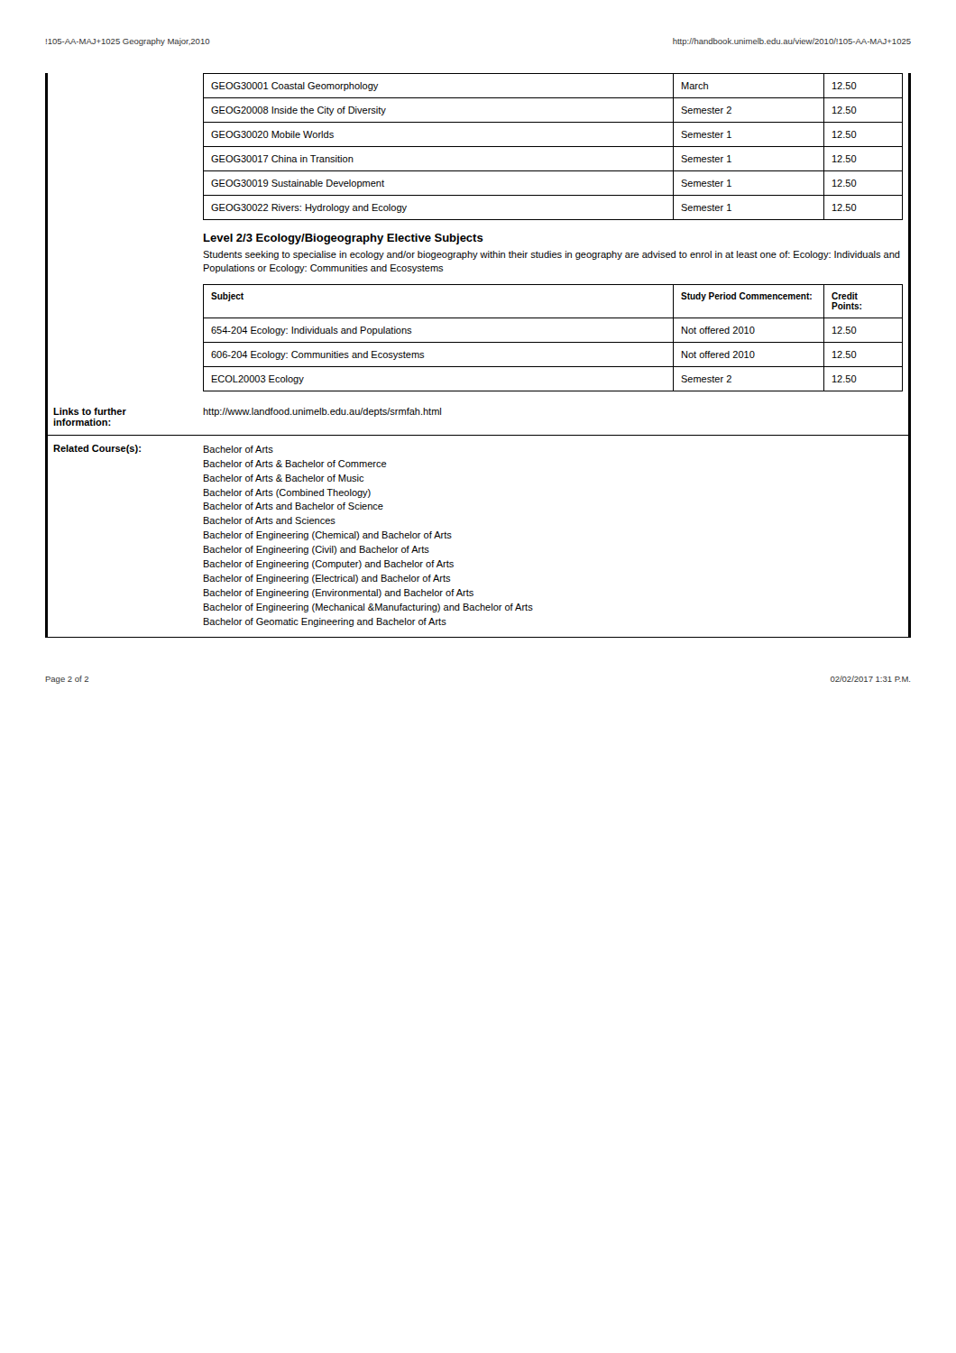!105-AA-MAJ+1025 Geography Major,2010
http://handbook.unimelb.edu.au/view/2010/!105-AA-MAJ+1025
| | / GEOG30001 Coastal Geomorphology / March / 12.50 / / GEOG20008 Inside the City of Diversity / Semester 2 / 12.50 / / GEOG30020 Mobile Worlds / Semester 1 / 12.50 / / GEOG30017 China in Transition / Semester 1 / 12.50 / / GEOG30019 Sustainable Development / Semester 1 / 12.50 / / GEOG30022 Rivers: Hydrology and Ecology / Semester 1 / 12.50 / Level 2/3 Ecology/Biogeography Elective Subjects Students seeking to specialise in ecology and/or biogeography within their studies in geography are advised to enrol in at least one of: Ecology: Individuals and Populations or Ecology: Communities and Ecosystems / Subject / Study Period Commencement: / Credit Points: / / --- / --- / --- / / 654-204 Ecology: Individuals and Populations / Not offered 2010 / 12.50 / / 606-204 Ecology: Communities and Ecosystems / Not offered 2010 / 12.50 / / ECOL20003 Ecology / Semester 2 / 12.50 / |
| Links to further information: | http://www.landfood.unimelb.edu.au/depts/srmfah.html |
| Related Course(s): | Bachelor of Arts Bachelor of Arts & Bachelor of Commerce Bachelor of Arts & Bachelor of Music Bachelor of Arts (Combined Theology) Bachelor of Arts and Bachelor of Science Bachelor of Arts and Sciences Bachelor of Engineering (Chemical) and Bachelor of Arts Bachelor of Engineering (Civil) and Bachelor of Arts Bachelor of Engineering (Computer) and Bachelor of Arts Bachelor of Engineering (Electrical) and Bachelor of Arts Bachelor of Engineering (Environmental) and Bachelor of Arts Bachelor of Engineering (Mechanical &Manufacturing) and Bachelor of Arts Bachelor of Geomatic Engineering and Bachelor of Arts |
Page 2 of 2
02/02/2017 1:31 P.M.